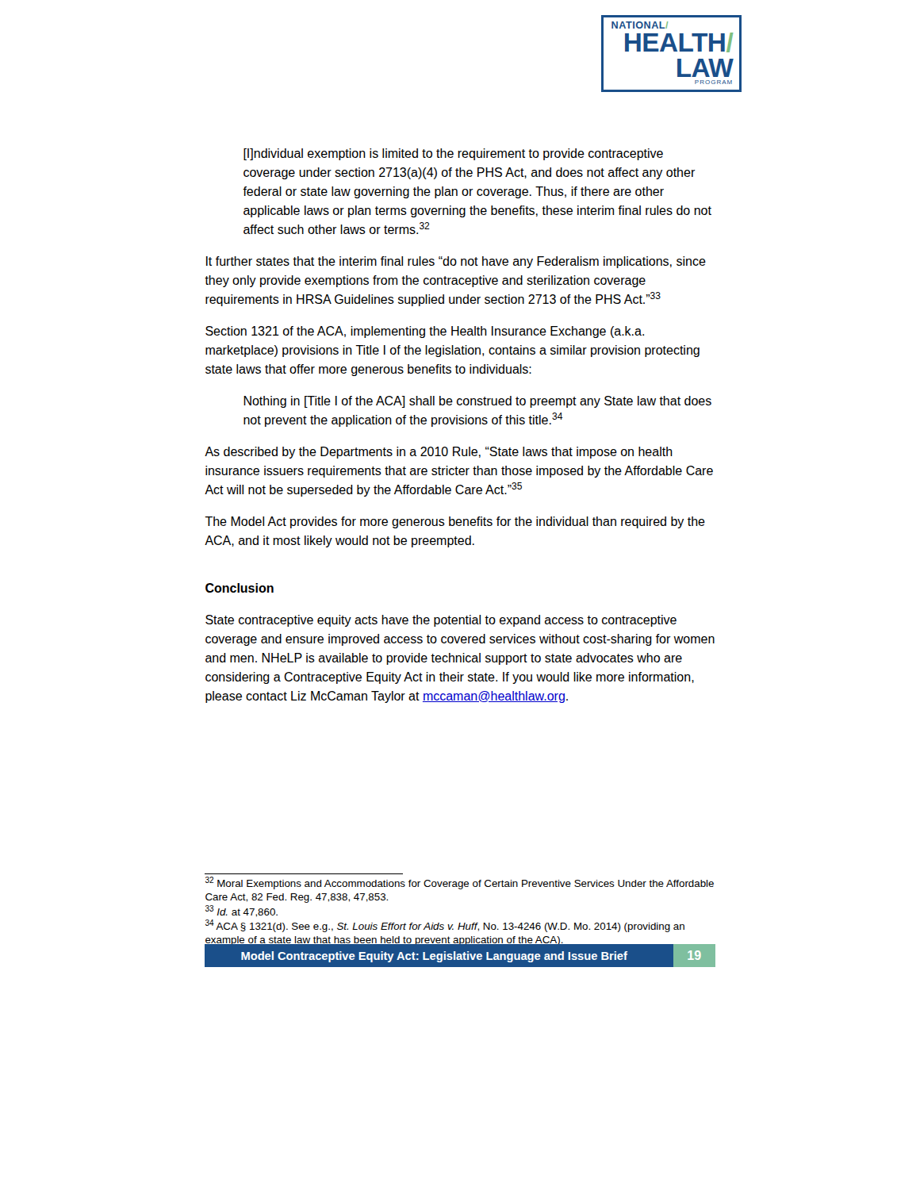NATIONAL/ HEALTH/ LAW PROGRAM
[I]ndividual exemption is limited to the requirement to provide contraceptive coverage under section 2713(a)(4) of the PHS Act, and does not affect any other federal or state law governing the plan or coverage. Thus, if there are other applicable laws or plan terms governing the benefits, these interim final rules do not affect such other laws or terms.32
It further states that the interim final rules “do not have any Federalism implications, since they only provide exemptions from the contraceptive and sterilization coverage requirements in HRSA Guidelines supplied under section 2713 of the PHS Act.”33
Section 1321 of the ACA, implementing the Health Insurance Exchange (a.k.a. marketplace) provisions in Title I of the legislation, contains a similar provision protecting state laws that offer more generous benefits to individuals:
Nothing in [Title I of the ACA] shall be construed to preempt any State law that does not prevent the application of the provisions of this title.34
As described by the Departments in a 2010 Rule, “State laws that impose on health insurance issuers requirements that are stricter than those imposed by the Affordable Care Act will not be superseded by the Affordable Care Act.”35
The Model Act provides for more generous benefits for the individual than required by the ACA, and it most likely would not be preempted.
Conclusion
State contraceptive equity acts have the potential to expand access to contraceptive coverage and ensure improved access to covered services without cost-sharing for women and men. NHeLP is available to provide technical support to state advocates who are considering a Contraceptive Equity Act in their state. If you would like more information, please contact Liz McCaman Taylor at mccaman@healthlaw.org.
32 Moral Exemptions and Accommodations for Coverage of Certain Preventive Services Under the Affordable Care Act, 82 Fed. Reg. 47,838, 47,853.
33 Id. at 47,860.
34 ACA § 1321(d). See e.g., St. Louis Effort for Aids v. Huff, No. 13-4246 (W.D. Mo. 2014) (providing an example of a state law that has been held to prevent application of the ACA).
35 75 Fed. Reg. 41726, 41727 (Jul. 19, 2010).
Model Contraceptive Equity Act: Legislative Language and Issue Brief
19